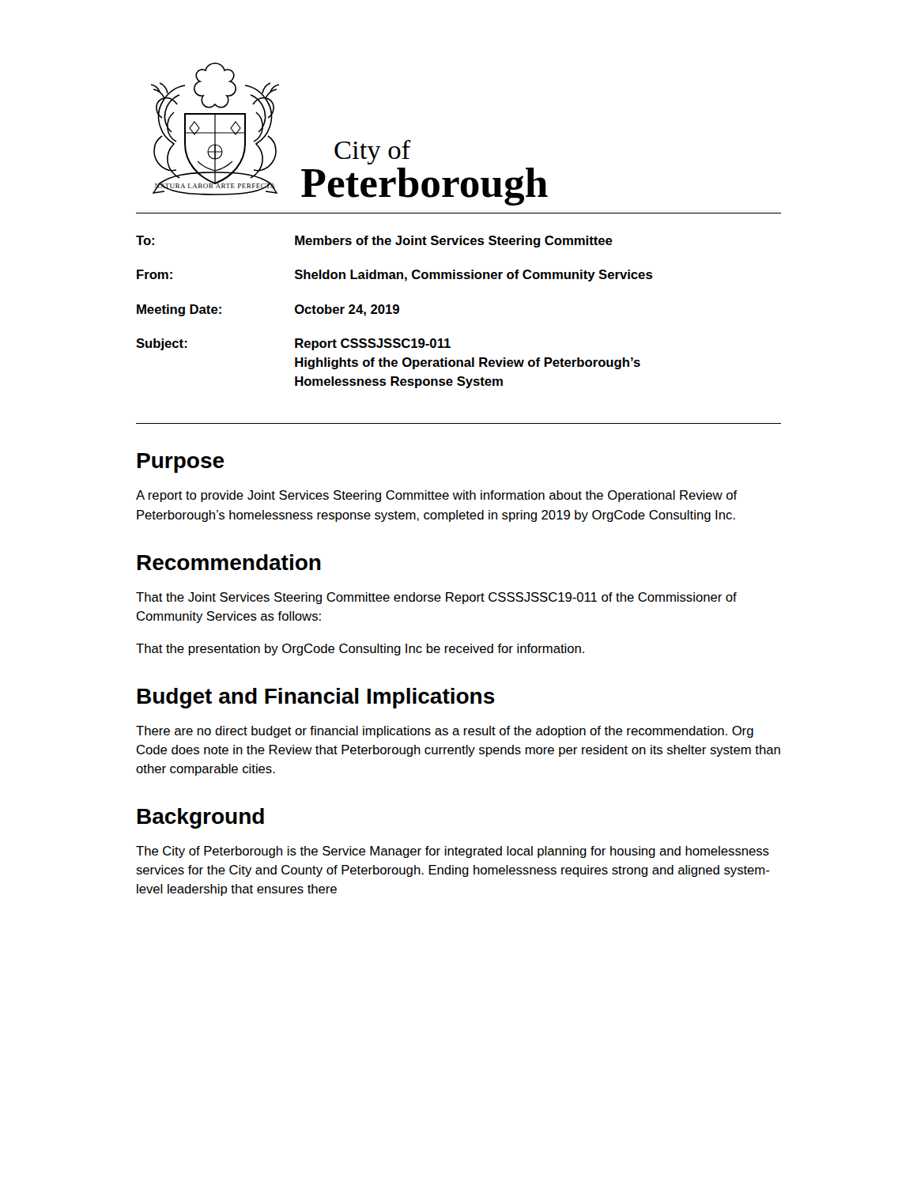NATURA LABOR ARTE PERFECTA
City of Peterborough
| To: | Members of the Joint Services Steering Committee |
| From: | Sheldon Laidman, Commissioner of Community Services |
| Meeting Date: | October 24, 2019 |
| Subject: | Report CSSSJSSC19-011 Highlights of the Operational Review of Peterborough’s Homelessness Response System |
Purpose
A report to provide Joint Services Steering Committee with information about the Operational Review of Peterborough’s homelessness response system, completed in spring 2019 by OrgCode Consulting Inc.
Recommendation
That the Joint Services Steering Committee endorse Report CSSSJSSC19-011 of the Commissioner of Community Services as follows:
That the presentation by OrgCode Consulting Inc be received for information.
Budget and Financial Implications
There are no direct budget or financial implications as a result of the adoption of the recommendation. Org Code does note in the Review that Peterborough currently spends more per resident on its shelter system than other comparable cities.
Background
The City of Peterborough is the Service Manager for integrated local planning for housing and homelessness services for the City and County of Peterborough. Ending homelessness requires strong and aligned system-level leadership that ensures there